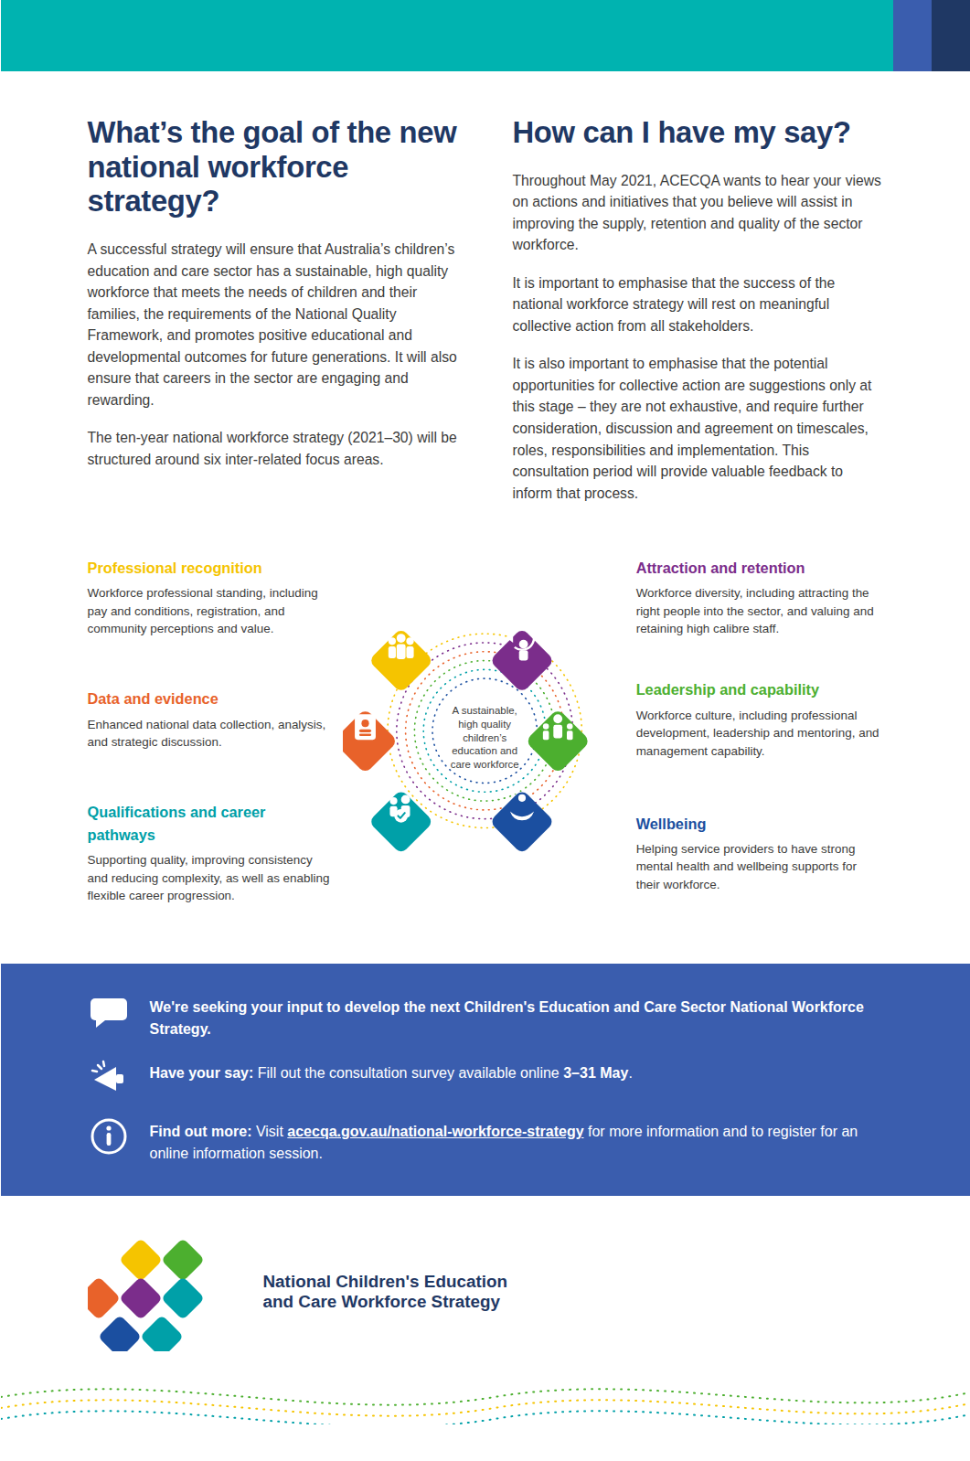What’s the goal of the new national workforce strategy?
A successful strategy will ensure that Australia’s children’s education and care sector has a sustainable, high quality workforce that meets the needs of children and their families, the requirements of the National Quality Framework, and promotes positive educational and developmental outcomes for future generations. It will also ensure that careers in the sector are engaging and rewarding.
The ten-year national workforce strategy (2021–30) will be structured around six inter-related focus areas.
How can I have my say?
Throughout May 2021, ACECQA wants to hear your views on actions and initiatives that you believe will assist in improving the supply, retention and quality of the sector workforce.
It is important to emphasise that the success of the national workforce strategy will rest on meaningful collective action from all stakeholders.
It is also important to emphasise that the potential opportunities for collective action are suggestions only at this stage – they are not exhaustive, and require further consideration, discussion and agreement on timescales, roles, responsibilities and implementation. This consultation period will provide valuable feedback to inform that process.
Professional recognition
Workforce professional standing, including pay and conditions, registration, and community perceptions and value.
A sustainable, high quality children’s education and care workforce
Attraction and retention
Workforce diversity, including attracting the right people into the sector, and valuing and retaining high calibre staff.
Data and evidence
Enhanced national data collection, analysis, and strategic discussion.
Leadership and capability
Workforce culture, including professional development, leadership and mentoring, and management capability.
Qualifications and career pathways
Supporting quality, improving consistency and reducing complexity, as well as enabling flexible career progression.
Wellbeing
Helping service providers to have strong mental health and wellbeing supports for their workforce.
We're seeking your input to develop the next Children's Education and Care Sector National Workforce Strategy.
Have your say: Fill out the consultation survey available online 3–31 May.
Find out more: Visit acecqa.gov.au/national-workforce-strategy for more information and to register for an online information session.
National Children's Education
and Care Workforce Strategy